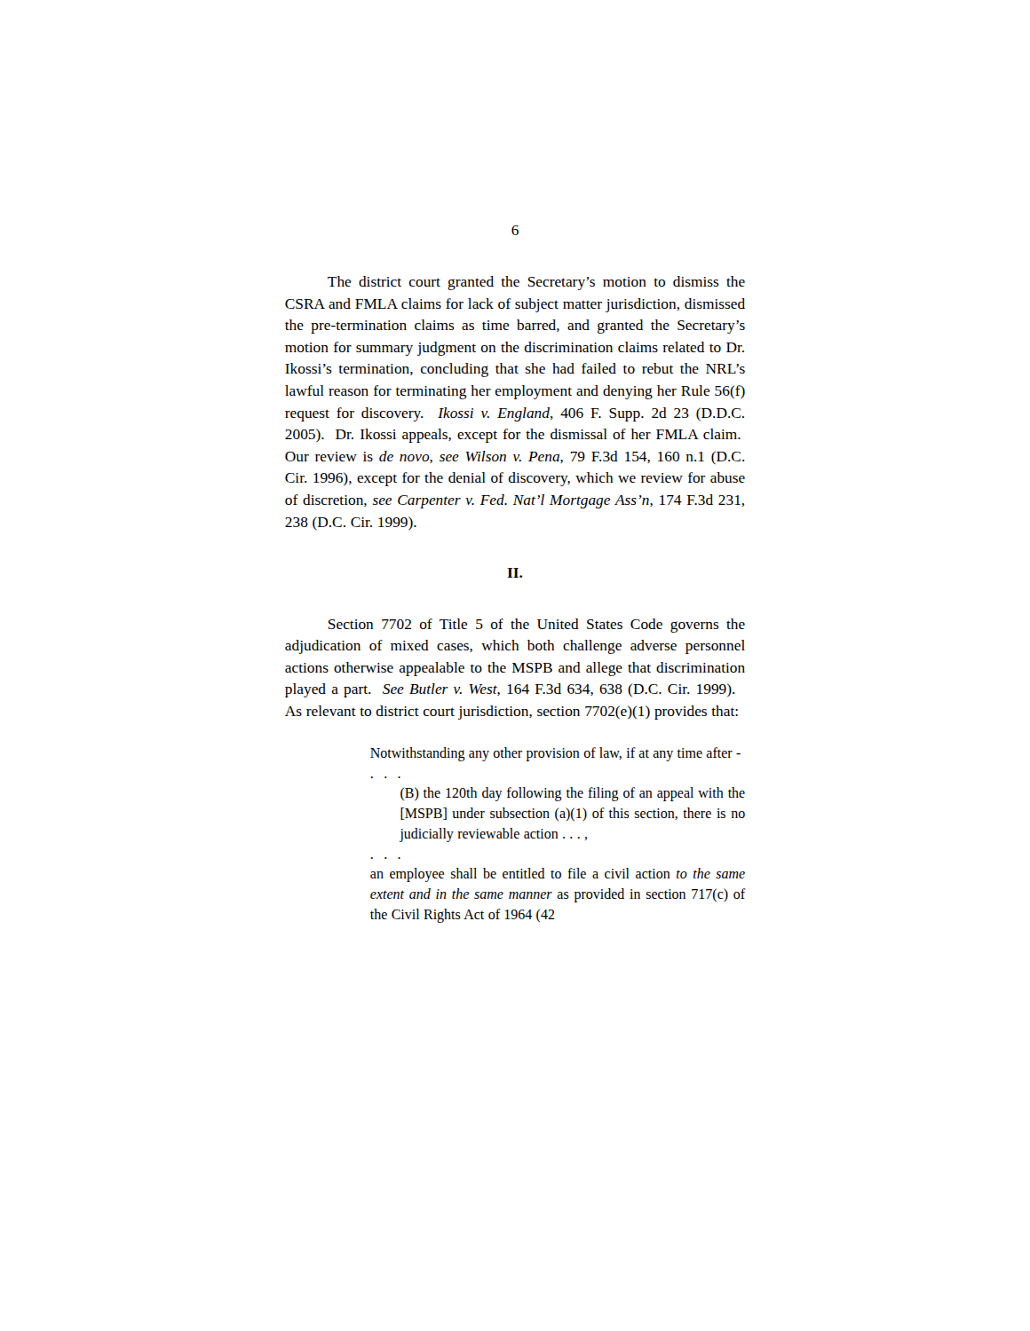6
The district court granted the Secretary’s motion to dismiss the CSRA and FMLA claims for lack of subject matter jurisdiction, dismissed the pre-termination claims as time barred, and granted the Secretary’s motion for summary judgment on the discrimination claims related to Dr. Ikossi’s termination, concluding that she had failed to rebut the NRL’s lawful reason for terminating her employment and denying her Rule 56(f) request for discovery. Ikossi v. England, 406 F. Supp. 2d 23 (D.D.C. 2005). Dr. Ikossi appeals, except for the dismissal of her FMLA claim. Our review is de novo, see Wilson v. Pena, 79 F.3d 154, 160 n.1 (D.C. Cir. 1996), except for the denial of discovery, which we review for abuse of discretion, see Carpenter v. Fed. Nat’l Mortgage Ass’n, 174 F.3d 231, 238 (D.C. Cir. 1999).
II.
Section 7702 of Title 5 of the United States Code governs the adjudication of mixed cases, which both challenge adverse personnel actions otherwise appealable to the MSPB and allege that discrimination played a part. See Butler v. West, 164 F.3d 634, 638 (D.C. Cir. 1999). As relevant to district court jurisdiction, section 7702(e)(1) provides that:
Notwithstanding any other provision of law, if at any time after -
. . .
(B) the 120th day following the filing of an appeal with the [MSPB] under subsection (a)(1) of this section, there is no judicially reviewable action . . . ,
. . .
an employee shall be entitled to file a civil action to the same extent and in the same manner as provided in section 717(c) of the Civil Rights Act of 1964 (42